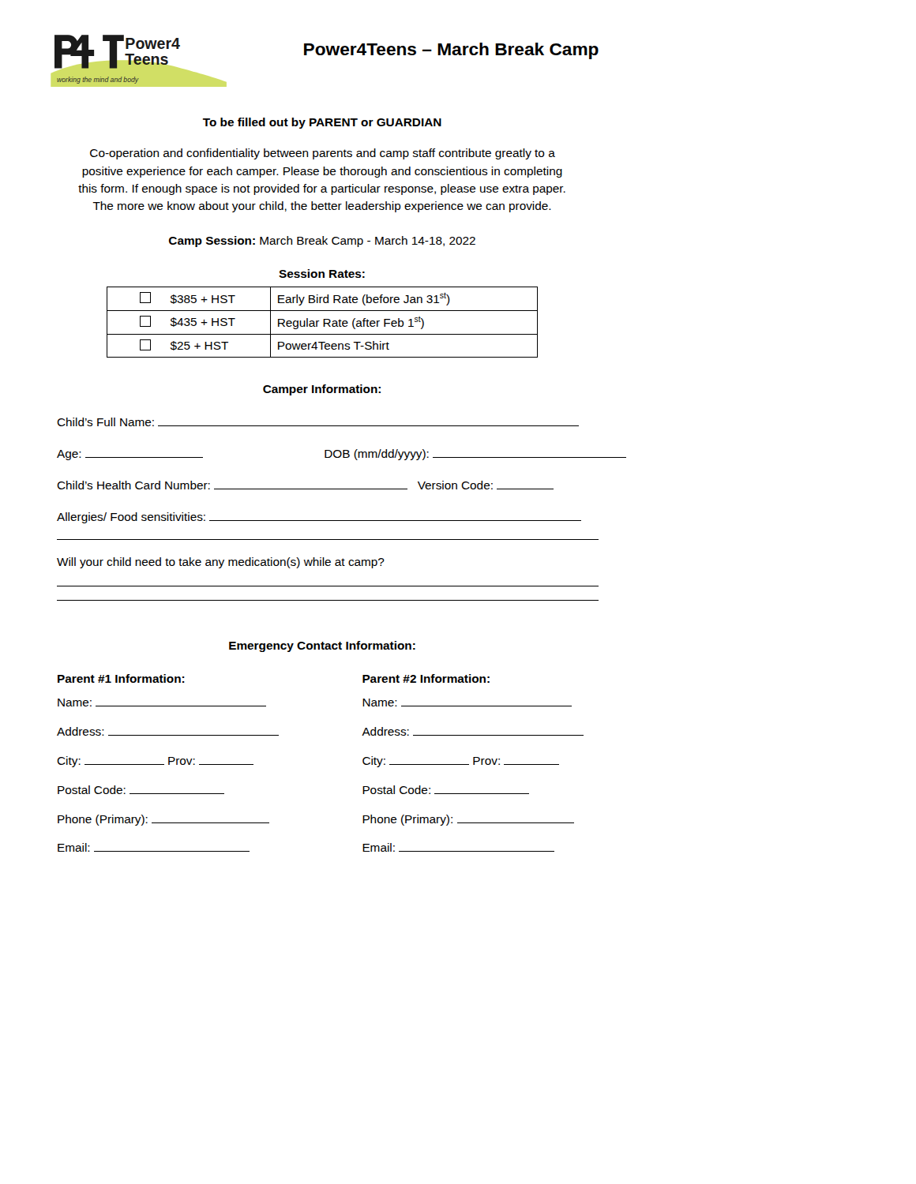Power4 Teens working the mind and body
Power4Teens – March Break Camp
To be filled out by PARENT or GUARDIAN
Co-operation and confidentiality between parents and camp staff contribute greatly to a positive experience for each camper. Please be thorough and conscientious in completing this form. If enough space is not provided for a particular response, please use extra paper. The more we know about your child, the better leadership experience we can provide.
Camp Session: March Break Camp - March 14-18, 2022
Session Rates:
| $385 + HST | Early Bird Rate (before Jan 31 st ) |
| $435 + HST | Regular Rate (after Feb 1 st ) |
| $25 + HST | Power4Teens T-Shirt |
Camper Information:
Child’s Full Name:
Age: DOB (mm/dd/yyyy):
Child’s Health Card Number: Version Code:
Allergies/ Food sensitivities:
Will your child need to take any medication(s) while at camp?
Emergency Contact Information:
Parent #1 Information:
Name:
Address:
City: Prov:
Postal Code:
Phone (Primary):
Email:
Parent #2 Information:
Name:
Address:
City: Prov:
Postal Code:
Phone (Primary):
Email: